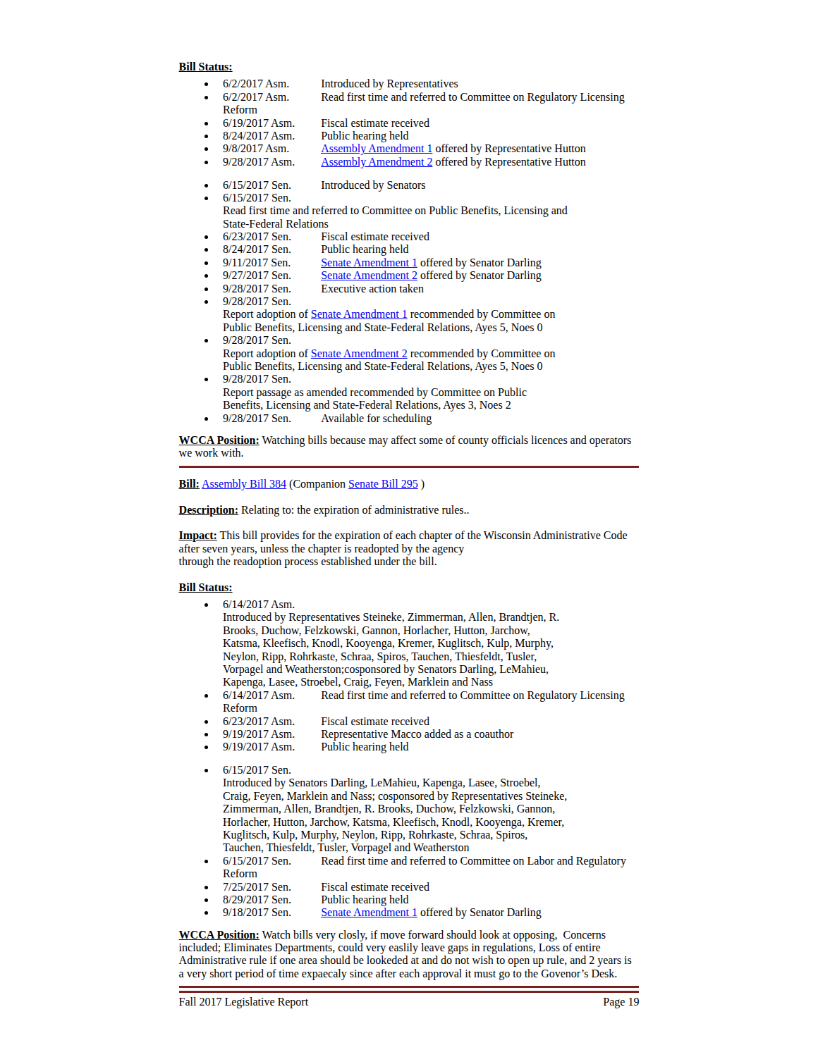Bill Status:
6/2/2017 Asm. Introduced by Representatives
6/2/2017 Asm. Read first time and referred to Committee on Regulatory Licensing Reform
6/19/2017 Asm. Fiscal estimate received
8/24/2017 Asm. Public hearing held
9/8/2017 Asm. Assembly Amendment 1 offered by Representative Hutton
9/28/2017 Asm. Assembly Amendment 2 offered by Representative Hutton
6/15/2017 Sen. Introduced by Senators
6/15/2017 Sen. Read first time and referred to Committee on Public Benefits, Licensing and State-Federal Relations
6/23/2017 Sen. Fiscal estimate received
8/24/2017 Sen. Public hearing held
9/11/2017 Sen. Senate Amendment 1 offered by Senator Darling
9/27/2017 Sen. Senate Amendment 2 offered by Senator Darling
9/28/2017 Sen. Executive action taken
9/28/2017 Sen. Report adoption of Senate Amendment 1 recommended by Committee on Public Benefits, Licensing and State-Federal Relations, Ayes 5, Noes 0
9/28/2017 Sen. Report adoption of Senate Amendment 2 recommended by Committee on Public Benefits, Licensing and State-Federal Relations, Ayes 5, Noes 0
9/28/2017 Sen. Report passage as amended recommended by Committee on Public Benefits, Licensing and State-Federal Relations, Ayes 3, Noes 2
9/28/2017 Sen. Available for scheduling
WCCA Position: Watching bills because may affect some of county officials licences and operators we work with.
Bill: Assembly Bill 384 (Companion Senate Bill 295 )
Description: Relating to: the expiration of administrative rules..
Impact: This bill provides for the expiration of each chapter of the Wisconsin Administrative Code after seven years, unless the chapter is readopted by the agency
through the readoption process established under the bill.
Bill Status:
6/14/2017 Asm. Introduced by Representatives Steineke, Zimmerman, Allen, Brandtjen, R. Brooks, Duchow, Felzkowski, Gannon, Horlacher, Hutton, Jarchow, Katsma, Kleefisch, Knodl, Kooyenga, Kremer, Kuglitsch, Kulp, Murphy, Neylon, Ripp, Rohrkaste, Schraa, Spiros, Tauchen, Thiesfeldt, Tusler, Vorpagel and Weatherston;cosponsored by Senators Darling, LeMahieu, Kapenga, Lasee, Stroebel, Craig, Feyen, Marklein and Nass
6/14/2017 Asm. Read first time and referred to Committee on Regulatory Licensing Reform
6/23/2017 Asm. Fiscal estimate received
9/19/2017 Asm. Representative Macco added as a coauthor
9/19/2017 Asm. Public hearing held
6/15/2017 Sen. Introduced by Senators Darling, LeMahieu, Kapenga, Lasee, Stroebel, Craig, Feyen, Marklein and Nass; cosponsored by Representatives Steineke, Zimmerman, Allen, Brandtjen, R. Brooks, Duchow, Felzkowski, Gannon, Horlacher, Hutton, Jarchow, Katsma, Kleefisch, Knodl, Kooyenga, Kremer, Kuglitsch, Kulp, Murphy, Neylon, Ripp, Rohrkaste, Schraa, Spiros, Tauchen, Thiesfeldt, Tusler, Vorpagel and Weatherston
6/15/2017 Sen. Read first time and referred to Committee on Labor and Regulatory Reform
7/25/2017 Sen. Fiscal estimate received
8/29/2017 Sen. Public hearing held
9/18/2017 Sen. Senate Amendment 1 offered by Senator Darling
WCCA Position: Watch bills very closly, if move forward should look at opposing, Concerns included; Eliminates Departments, could very easlily leave gaps in regulations, Loss of entire Administrative rule if one area should be lookeded at and do not wish to open up rule, and 2 years is a very short period of time expaecaly since after each approval it must go to the Govenor’s Desk.
Fall 2017 Legislative Report
Page 19